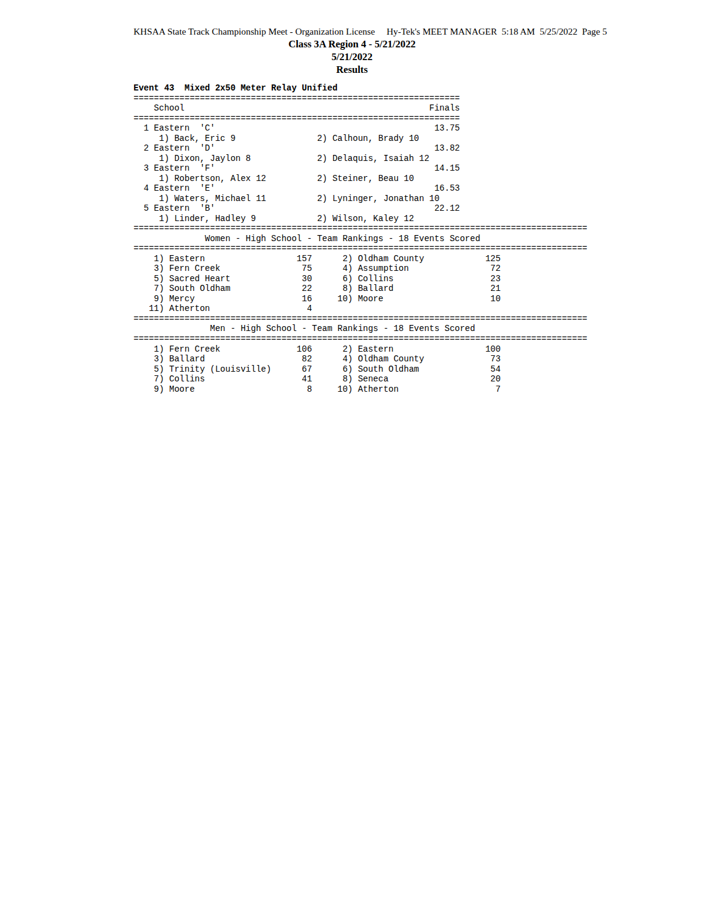KHSAA State Track Championship Meet - Organization License Hy-Tek's MEET MANAGER 5:18 AM 5/25/2022 Page 5
Class 3A Region 4 - 5/21/2022 5/21/2022 Results
Event 43  Mixed 2x50 Meter Relay Unified
================================================================
    School                                                Finals
================================================================
  1 Eastern  'C'                                           13.75
     1) Back, Eric 9                2) Calhoun, Brady 10
  2 Eastern  'D'                                           13.82
     1) Dixon, Jaylon 8             2) Delaquis, Isaiah 12
  3 Eastern  'F'                                           14.15
     1) Robertson, Alex 12          2) Steiner, Beau 10
  4 Eastern  'E'                                           16.53
     1) Waters, Michael 11          2) Lyninger, Jonathan 10
  5 Eastern  'B'                                           22.12
     1) Linder, Hadley 9            2) Wilson, Kaley 12
=========================================================================================
              Women - High School - Team Rankings - 18 Events Scored
=========================================================================================
    1) Eastern                  157      2) Oldham County            125
    3) Fern Creek                75      4) Assumption                72
    5) Sacred Heart              30      6) Collins                   23
    7) South Oldham              22      8) Ballard                   21
    9) Mercy                     16     10) Moore                     10
   11) Atherton                   4
=========================================================================================
               Men - High School - Team Rankings - 18 Events Scored
=========================================================================================
    1) Fern Creek               106      2) Eastern                  100
    3) Ballard                   82      4) Oldham County             73
    5) Trinity (Louisville)      67      6) South Oldham              54
    7) Collins                   41      8) Seneca                    20
    9) Moore                      8     10) Atherton                   7